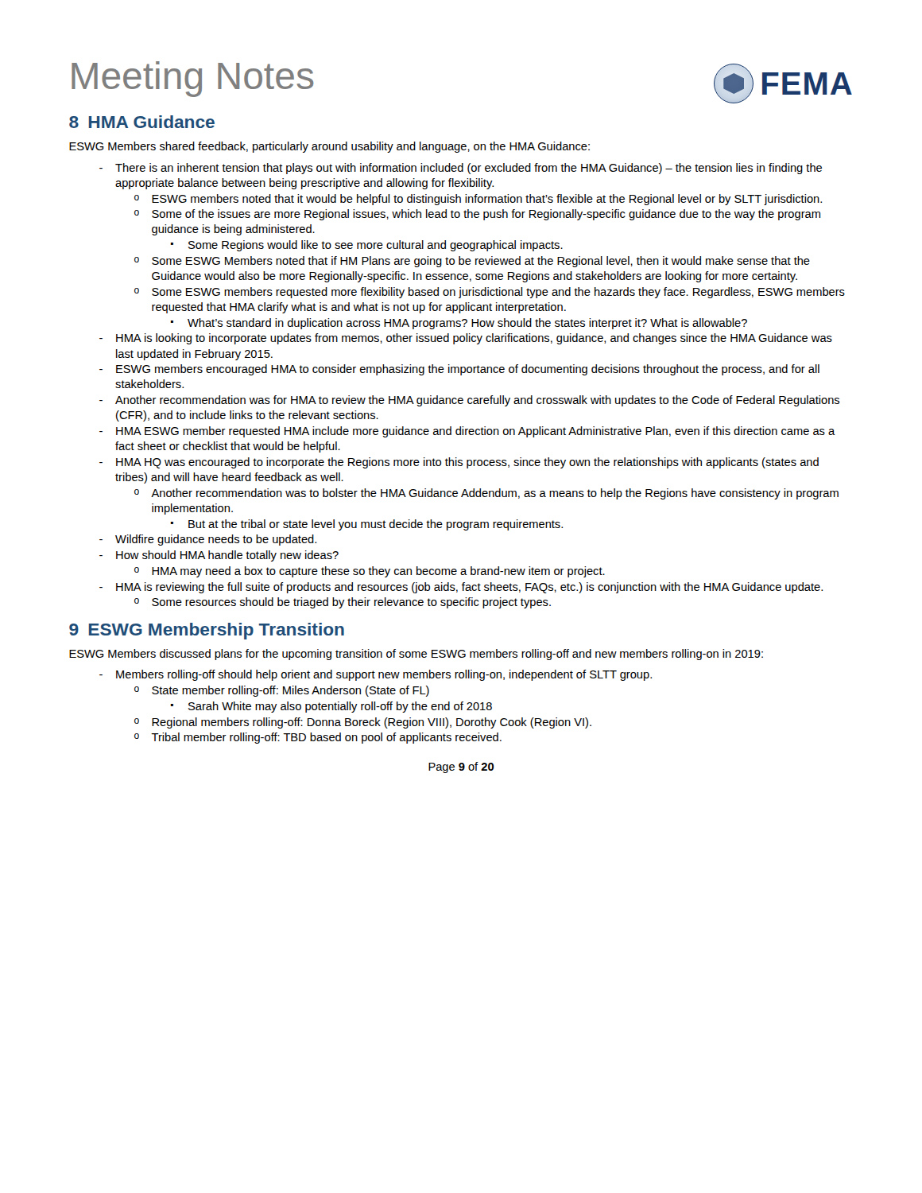Meeting Notes
FEMA
8 HMA Guidance
ESWG Members shared feedback, particularly around usability and language, on the HMA Guidance:
There is an inherent tension that plays out with information included (or excluded from the HMA Guidance) – the tension lies in finding the appropriate balance between being prescriptive and allowing for flexibility.
ESWG members noted that it would be helpful to distinguish information that’s flexible at the Regional level or by SLTT jurisdiction.
Some of the issues are more Regional issues, which lead to the push for Regionally-specific guidance due to the way the program guidance is being administered.
Some Regions would like to see more cultural and geographical impacts.
Some ESWG Members noted that if HM Plans are going to be reviewed at the Regional level, then it would make sense that the Guidance would also be more Regionally-specific. In essence, some Regions and stakeholders are looking for more certainty.
Some ESWG members requested more flexibility based on jurisdictional type and the hazards they face. Regardless, ESWG members requested that HMA clarify what is and what is not up for applicant interpretation.
What’s standard in duplication across HMA programs? How should the states interpret it? What is allowable?
HMA is looking to incorporate updates from memos, other issued policy clarifications, guidance, and changes since the HMA Guidance was last updated in February 2015.
ESWG members encouraged HMA to consider emphasizing the importance of documenting decisions throughout the process, and for all stakeholders.
Another recommendation was for HMA to review the HMA guidance carefully and crosswalk with updates to the Code of Federal Regulations (CFR), and to include links to the relevant sections.
HMA ESWG member requested HMA include more guidance and direction on Applicant Administrative Plan, even if this direction came as a fact sheet or checklist that would be helpful.
HMA HQ was encouraged to incorporate the Regions more into this process, since they own the relationships with applicants (states and tribes) and will have heard feedback as well.
Another recommendation was to bolster the HMA Guidance Addendum, as a means to help the Regions have consistency in program implementation.
But at the tribal or state level you must decide the program requirements.
Wildfire guidance needs to be updated.
How should HMA handle totally new ideas?
HMA may need a box to capture these so they can become a brand-new item or project.
HMA is reviewing the full suite of products and resources (job aids, fact sheets, FAQs, etc.) is conjunction with the HMA Guidance update.
Some resources should be triaged by their relevance to specific project types.
9 ESWG Membership Transition
ESWG Members discussed plans for the upcoming transition of some ESWG members rolling-off and new members rolling-on in 2019:
Members rolling-off should help orient and support new members rolling-on, independent of SLTT group.
State member rolling-off: Miles Anderson (State of FL)
Sarah White may also potentially roll-off by the end of 2018
Regional members rolling-off: Donna Boreck (Region VIII), Dorothy Cook (Region VI).
Tribal member rolling-off: TBD based on pool of applicants received.
Page 9 of 20